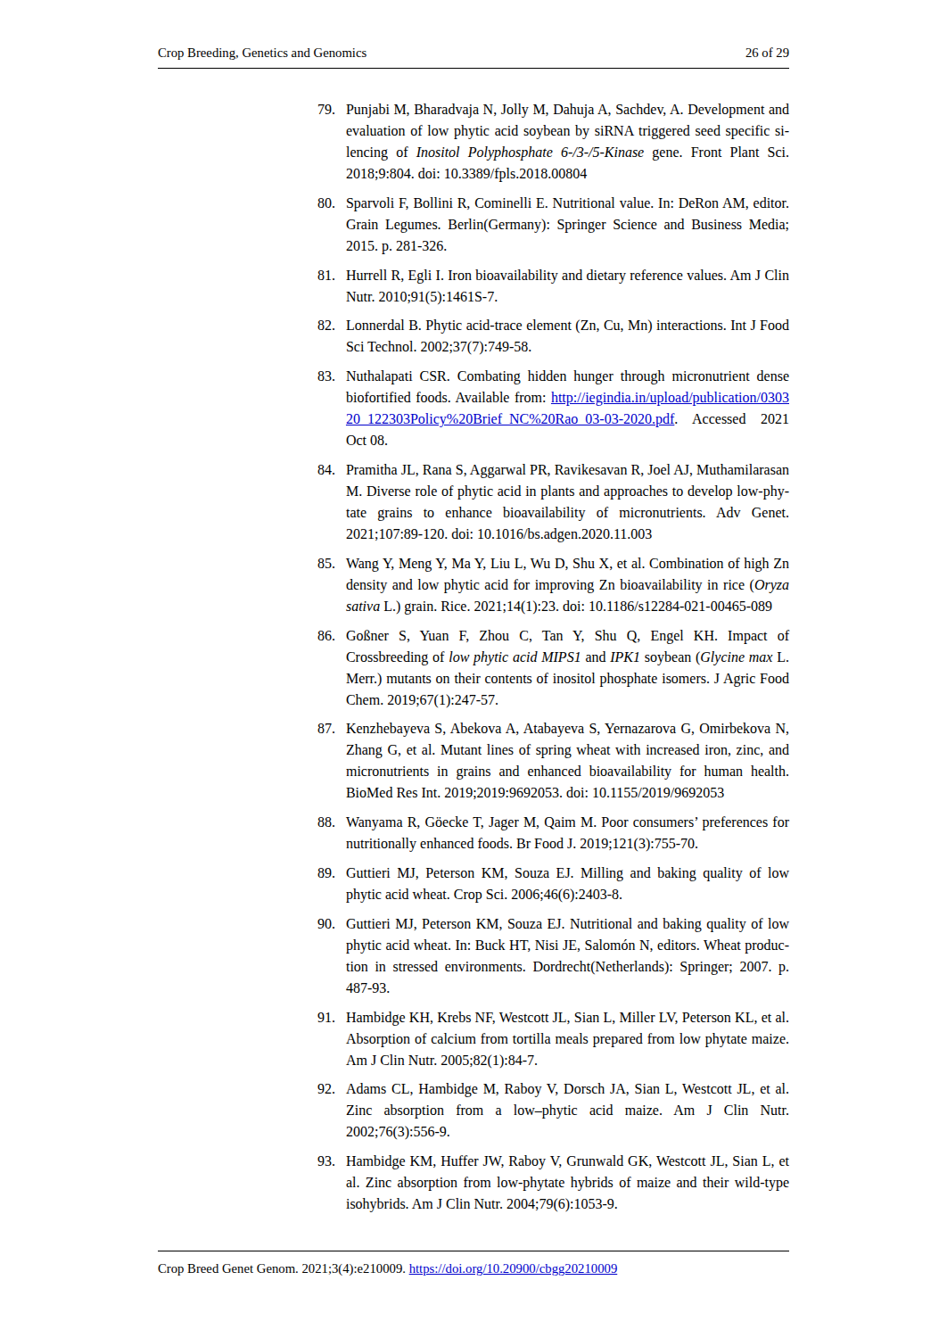Crop Breeding, Genetics and Genomics 26 of 29
79. Punjabi M, Bharadvaja N, Jolly M, Dahuja A, Sachdev, A. Development and evaluation of low phytic acid soybean by siRNA triggered seed specific silencing of Inositol Polyphosphate 6-/3-/5-Kinase gene. Front Plant Sci. 2018;9:804. doi: 10.3389/fpls.2018.00804
80. Sparvoli F, Bollini R, Cominelli E. Nutritional value. In: DeRon AM, editor. Grain Legumes. Berlin(Germany): Springer Science and Business Media; 2015. p. 281-326.
81. Hurrell R, Egli I. Iron bioavailability and dietary reference values. Am J Clin Nutr. 2010;91(5):1461S-7.
82. Lonnerdal B. Phytic acid-trace element (Zn, Cu, Mn) interactions. Int J Food Sci Technol. 2002;37(7):749-58.
83. Nuthalapati CSR. Combating hidden hunger through micronutrient dense biofortified foods. Available from: http://iegindia.in/upload/publication/030320_122303Policy%20Brief_NC%20Rao_03-03-2020.pdf. Accessed 2021 Oct 08.
84. Pramitha JL, Rana S, Aggarwal PR, Ravikesavan R, Joel AJ, Muthamilarasan M. Diverse role of phytic acid in plants and approaches to develop low-phytate grains to enhance bioavailability of micronutrients. Adv Genet. 2021;107:89-120. doi: 10.1016/bs.adgen.2020.11.003
85. Wang Y, Meng Y, Ma Y, Liu L, Wu D, Shu X, et al. Combination of high Zn density and low phytic acid for improving Zn bioavailability in rice (Oryza sativa L.) grain. Rice. 2021;14(1):23. doi: 10.1186/s12284-021-00465-089
86. Goßner S, Yuan F, Zhou C, Tan Y, Shu Q, Engel KH. Impact of Crossbreeding of low phytic acid MIPS1 and IPK1 soybean (Glycine max L. Merr.) mutants on their contents of inositol phosphate isomers. J Agric Food Chem. 2019;67(1):247-57.
87. Kenzhebayeva S, Abekova A, Atabayeva S, Yernazarova G, Omirbekova N, Zhang G, et al. Mutant lines of spring wheat with increased iron, zinc, and micronutrients in grains and enhanced bioavailability for human health. BioMed Res Int. 2019;2019:9692053. doi: 10.1155/2019/9692053
88. Wanyama R, Göecke T, Jager M, Qaim M. Poor consumers’ preferences for nutritionally enhanced foods. Br Food J. 2019;121(3):755-70.
89. Guttieri MJ, Peterson KM, Souza EJ. Milling and baking quality of low phytic acid wheat. Crop Sci. 2006;46(6):2403-8.
90. Guttieri MJ, Peterson KM, Souza EJ. Nutritional and baking quality of low phytic acid wheat. In: Buck HT, Nisi JE, Salomón N, editors. Wheat production in stressed environments. Dordrecht(Netherlands): Springer; 2007. p. 487-93.
91. Hambidge KH, Krebs NF, Westcott JL, Sian L, Miller LV, Peterson KL, et al. Absorption of calcium from tortilla meals prepared from low phytate maize. Am J Clin Nutr. 2005;82(1):84-7.
92. Adams CL, Hambidge M, Raboy V, Dorsch JA, Sian L, Westcott JL, et al. Zinc absorption from a low–phytic acid maize. Am J Clin Nutr. 2002;76(3):556-9.
93. Hambidge KM, Huffer JW, Raboy V, Grunwald GK, Westcott JL, Sian L, et al. Zinc absorption from low-phytate hybrids of maize and their wild-type isohybrids. Am J Clin Nutr. 2004;79(6):1053-9.
Crop Breed Genet Genom. 2021;3(4):e210009. https://doi.org/10.20900/cbgg20210009